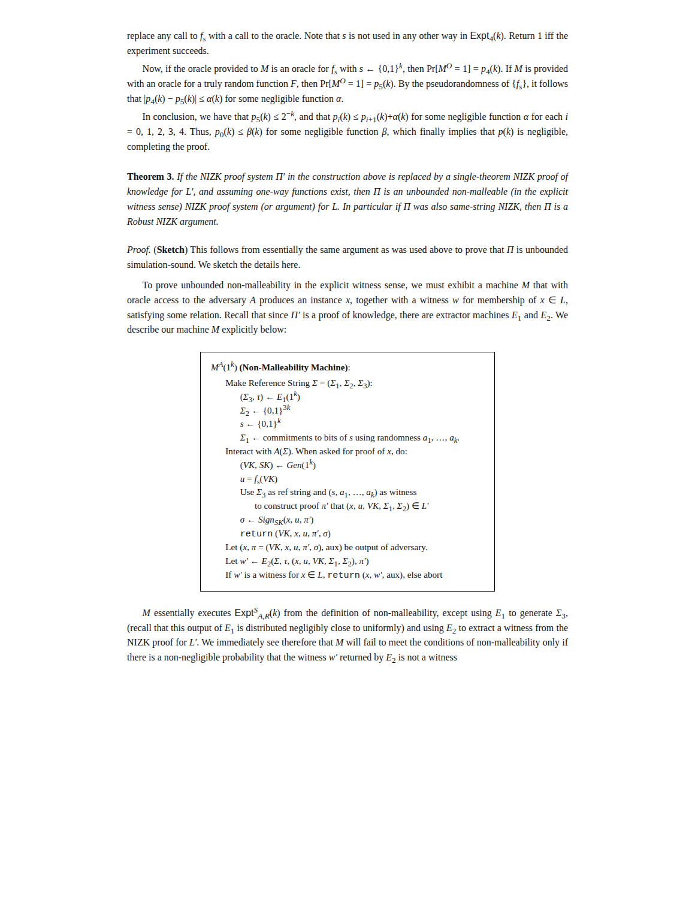replace any call to fs with a call to the oracle. Note that s is not used in any other way in Expt4(k). Return 1 iff the experiment succeeds.
Now, if the oracle provided to M is an oracle for fs with s ← {0,1}k, then Pr[MO = 1] = p4(k). If M is provided with an oracle for a truly random function F, then Pr[MO = 1] = p5(k). By the pseudorandomness of {fs}, it follows that |p4(k) − p5(k)| ≤ α(k) for some negligible function α.
In conclusion, we have that p5(k) ≤ 2−k, and that pi(k) ≤ pi+1(k)+α(k) for some negligible function α for each i = 0, 1, 2, 3, 4. Thus, p0(k) ≤ β(k) for some negligible function β, which finally implies that p(k) is negligible, completing the proof.
Theorem 3. If the NIZK proof system Π′ in the construction above is replaced by a single-theorem NIZK proof of knowledge for L′, and assuming one-way functions exist, then Π is an unbounded non-malleable (in the explicit witness sense) NIZK proof system (or argument) for L. In particular if Π was also same-string NIZK, then Π is a Robust NIZK argument.
Proof. (Sketch) This follows from essentially the same argument as was used above to prove that Π is unbounded simulation-sound. We sketch the details here.
To prove unbounded non-malleability in the explicit witness sense, we must exhibit a machine M that with oracle access to the adversary A produces an instance x, together with a witness w for membership of x ∈ L, satisfying some relation. Recall that since Π′ is a proof of knowledge, there are extractor machines E1 and E2. We describe our machine M explicitly below:
MA(1k) (Non-Malleability Machine):
Make Reference String Σ = (Σ1, Σ2, Σ3):
(Σ3, τ) ← E1(1k)
Σ2 ← {0,1}3k
s ← {0,1}k
Σ1 ← commitments to bits of s using randomness a1, …, ak.
Interact with A(Σ). When asked for proof of x, do:
(VK, SK) ← Gen(1k)
u = fs(VK)
Use Σ3 as ref string and (s, a1, …, ak) as witness
to construct proof π′ that (x, u, VK, Σ1, Σ2) ∈ L′
σ ← SignSK(x, u, π′)
return (VK, x, u, π′, σ)
Let (x, π = (VK, x, u, π′, σ), aux) be output of adversary.
Let w′ ← E2(Σ, τ, (x, u, VK, Σ1, Σ2), π′)
If w′ is a witness for x ∈ L, return (x, w′, aux), else abort
M essentially executes ExptSA,R(k) from the definition of non-malleability, except using E1 to generate Σ3, (recall that this output of E1 is distributed negligibly close to uniformly) and using E2 to extract a witness from the NIZK proof for L′. We immediately see therefore that M will fail to meet the conditions of non-malleability only if there is a non-negligible probability that the witness w′ returned by E2 is not a witness